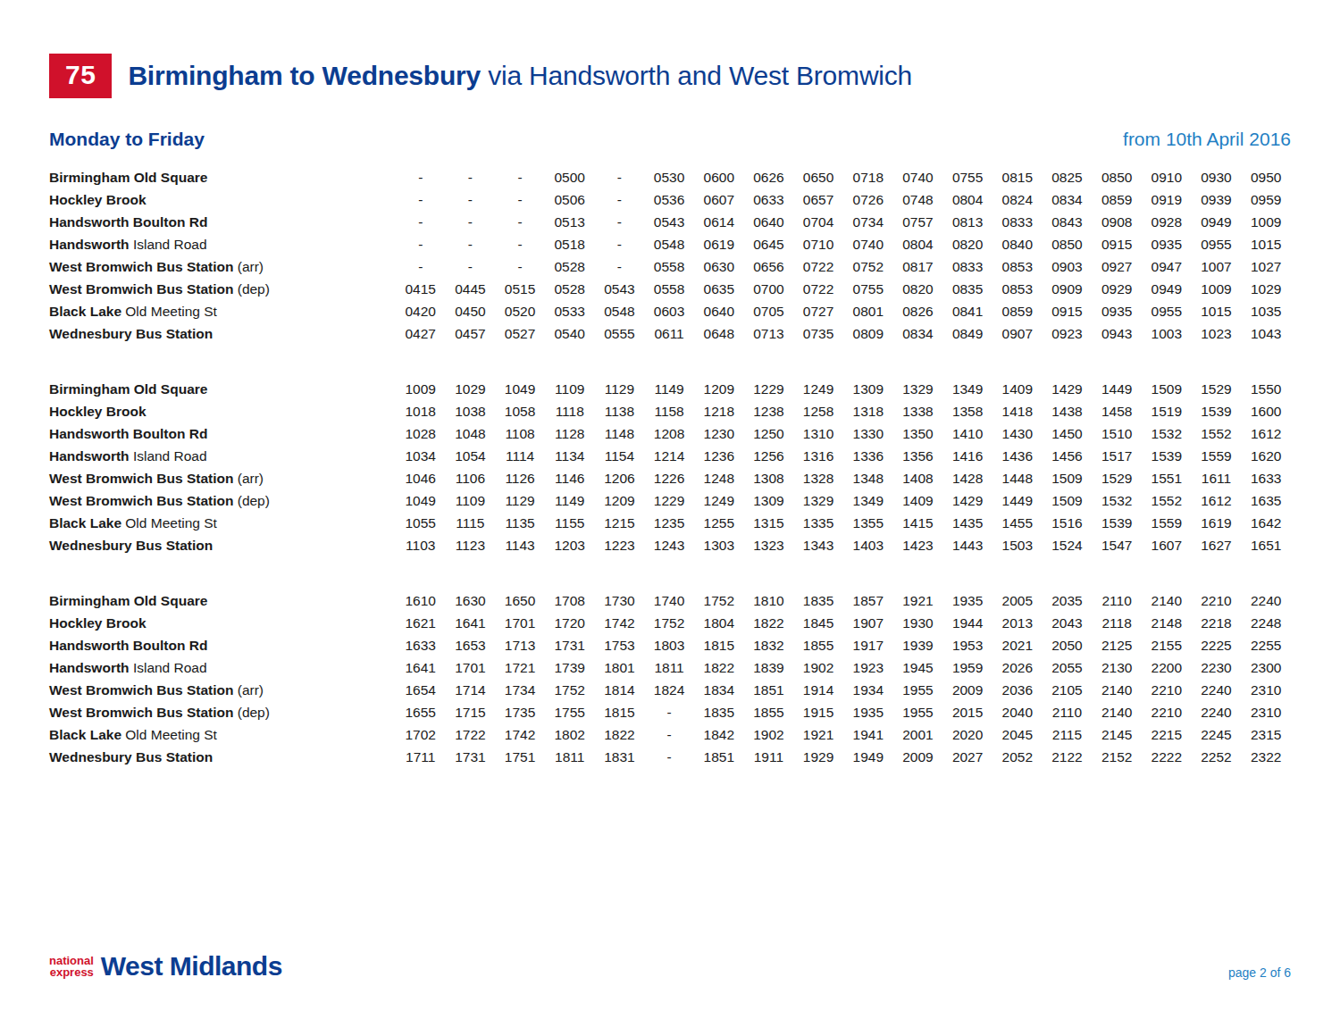75
Birmingham to Wednesbury via Handsworth and West Bromwich
Monday to Friday
from 10th April 2016
| Birmingham Old Square | - | - | - | 0500 | - | 0530 | 0600 | 0626 | 0650 | 0718 | 0740 | 0755 | 0815 | 0825 | 0850 | 0910 | 0930 | 0950 |
| Hockley Brook | - | - | - | 0506 | - | 0536 | 0607 | 0633 | 0657 | 0726 | 0748 | 0804 | 0824 | 0834 | 0859 | 0919 | 0939 | 0959 |
| Handsworth Boulton Rd | - | - | - | 0513 | - | 0543 | 0614 | 0640 | 0704 | 0734 | 0757 | 0813 | 0833 | 0843 | 0908 | 0928 | 0949 | 1009 |
| Handsworth Island Road | - | - | - | 0518 | - | 0548 | 0619 | 0645 | 0710 | 0740 | 0804 | 0820 | 0840 | 0850 | 0915 | 0935 | 0955 | 1015 |
| West Bromwich Bus Station (arr) | - | - | - | 0528 | - | 0558 | 0630 | 0656 | 0722 | 0752 | 0817 | 0833 | 0853 | 0903 | 0927 | 0947 | 1007 | 1027 |
| West Bromwich Bus Station (dep) | 0415 | 0445 | 0515 | 0528 | 0543 | 0558 | 0635 | 0700 | 0722 | 0755 | 0820 | 0835 | 0853 | 0909 | 0929 | 0949 | 1009 | 1029 |
| Black Lake Old Meeting St | 0420 | 0450 | 0520 | 0533 | 0548 | 0603 | 0640 | 0705 | 0727 | 0801 | 0826 | 0841 | 0859 | 0915 | 0935 | 0955 | 1015 | 1035 |
| Wednesbury Bus Station | 0427 | 0457 | 0527 | 0540 | 0555 | 0611 | 0648 | 0713 | 0735 | 0809 | 0834 | 0849 | 0907 | 0923 | 0943 | 1003 | 1023 | 1043 |
| Birmingham Old Square | 1009 | 1029 | 1049 | 1109 | 1129 | 1149 | 1209 | 1229 | 1249 | 1309 | 1329 | 1349 | 1409 | 1429 | 1449 | 1509 | 1529 | 1550 |
| Hockley Brook | 1018 | 1038 | 1058 | 1118 | 1138 | 1158 | 1218 | 1238 | 1258 | 1318 | 1338 | 1358 | 1418 | 1438 | 1458 | 1519 | 1539 | 1600 |
| Handsworth Boulton Rd | 1028 | 1048 | 1108 | 1128 | 1148 | 1208 | 1230 | 1250 | 1310 | 1330 | 1350 | 1410 | 1430 | 1450 | 1510 | 1532 | 1552 | 1612 |
| Handsworth Island Road | 1034 | 1054 | 1114 | 1134 | 1154 | 1214 | 1236 | 1256 | 1316 | 1336 | 1356 | 1416 | 1436 | 1456 | 1517 | 1539 | 1559 | 1620 |
| West Bromwich Bus Station (arr) | 1046 | 1106 | 1126 | 1146 | 1206 | 1226 | 1248 | 1308 | 1328 | 1348 | 1408 | 1428 | 1448 | 1509 | 1529 | 1551 | 1611 | 1633 |
| West Bromwich Bus Station (dep) | 1049 | 1109 | 1129 | 1149 | 1209 | 1229 | 1249 | 1309 | 1329 | 1349 | 1409 | 1429 | 1449 | 1509 | 1532 | 1552 | 1612 | 1635 |
| Black Lake Old Meeting St | 1055 | 1115 | 1135 | 1155 | 1215 | 1235 | 1255 | 1315 | 1335 | 1355 | 1415 | 1435 | 1455 | 1516 | 1539 | 1559 | 1619 | 1642 |
| Wednesbury Bus Station | 1103 | 1123 | 1143 | 1203 | 1223 | 1243 | 1303 | 1323 | 1343 | 1403 | 1423 | 1443 | 1503 | 1524 | 1547 | 1607 | 1627 | 1651 |
| Birmingham Old Square | 1610 | 1630 | 1650 | 1708 | 1730 | 1740 | 1752 | 1810 | 1835 | 1857 | 1921 | 1935 | 2005 | 2035 | 2110 | 2140 | 2210 | 2240 |
| Hockley Brook | 1621 | 1641 | 1701 | 1720 | 1742 | 1752 | 1804 | 1822 | 1845 | 1907 | 1930 | 1944 | 2013 | 2043 | 2118 | 2148 | 2218 | 2248 |
| Handsworth Boulton Rd | 1633 | 1653 | 1713 | 1731 | 1753 | 1803 | 1815 | 1832 | 1855 | 1917 | 1939 | 1953 | 2021 | 2050 | 2125 | 2155 | 2225 | 2255 |
| Handsworth Island Road | 1641 | 1701 | 1721 | 1739 | 1801 | 1811 | 1822 | 1839 | 1902 | 1923 | 1945 | 1959 | 2026 | 2055 | 2130 | 2200 | 2230 | 2300 |
| West Bromwich Bus Station (arr) | 1654 | 1714 | 1734 | 1752 | 1814 | 1824 | 1834 | 1851 | 1914 | 1934 | 1955 | 2009 | 2036 | 2105 | 2140 | 2210 | 2240 | 2310 |
| West Bromwich Bus Station (dep) | 1655 | 1715 | 1735 | 1755 | 1815 | - | 1835 | 1855 | 1915 | 1935 | 1955 | 2015 | 2040 | 2110 | 2140 | 2210 | 2240 | 2310 |
| Black Lake Old Meeting St | 1702 | 1722 | 1742 | 1802 | 1822 | - | 1842 | 1902 | 1921 | 1941 | 2001 | 2020 | 2045 | 2115 | 2145 | 2215 | 2245 | 2315 |
| Wednesbury Bus Station | 1711 | 1731 | 1751 | 1811 | 1831 | - | 1851 | 1911 | 1929 | 1949 | 2009 | 2027 | 2052 | 2122 | 2152 | 2222 | 2252 | 2322 |
national express
West Midlands
page 2 of 6